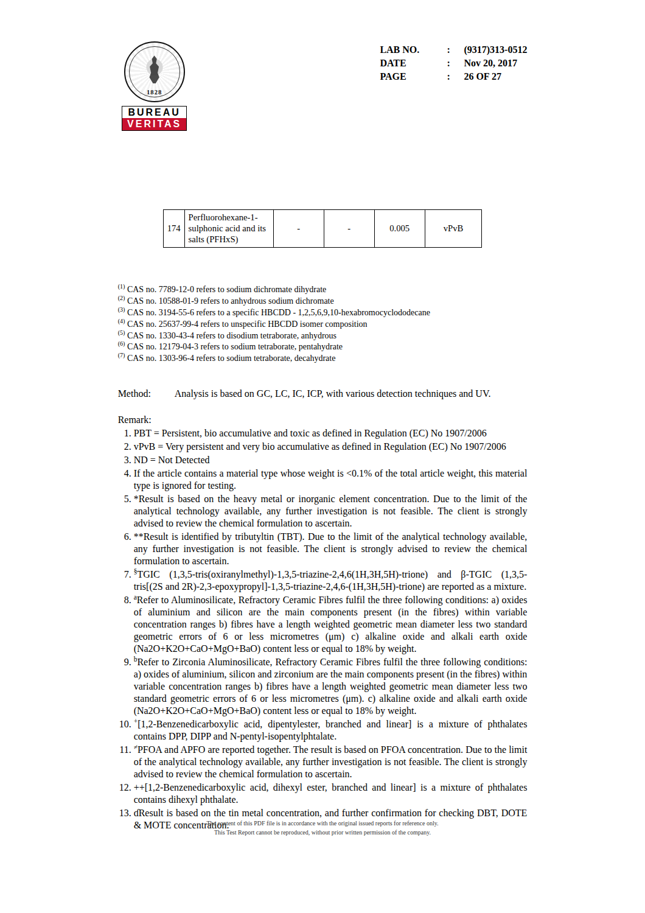1828
BUREAU VERITAS
| LAB NO. | : | (9317)313-0512 |
| DATE | : | Nov 20, 2017 |
| PAGE | : | 26 OF 27 |
| 174 | Perfluorohexane-1-sulphonic acid and its salts (PFHxS) | - | - | 0.005 | vPvB |
(1) CAS no. 7789-12-0 refers to sodium dichromate dihydrate
(2) CAS no. 10588-01-9 refers to anhydrous sodium dichromate
(3) CAS no. 3194-55-6 refers to a specific HBCDD - 1,2,5,6,9,10-hexabromocyclododecane
(4) CAS no. 25637-99-4 refers to unspecific HBCDD isomer composition
(5) CAS no. 1330-43-4 refers to disodium tetraborate, anhydrous
(6) CAS no. 12179-04-3 refers to sodium tetraborate, pentahydrate
(7) CAS no. 1303-96-4 refers to sodium tetraborate, decahydrate
Method: Analysis is based on GC, LC, IC, ICP, with various detection techniques and UV.
Remark:
PBT = Persistent, bio accumulative and toxic as defined in Regulation (EC) No 1907/2006
vPvB = Very persistent and very bio accumulative as defined in Regulation (EC) No 1907/2006
ND = Not Detected
If the article contains a material type whose weight is <0.1% of the total article weight, this material type is ignored for testing.
*Result is based on the heavy metal or inorganic element concentration. Due to the limit of the analytical technology available, any further investigation is not feasible. The client is strongly advised to review the chemical formulation to ascertain.
**Result is identified by tributyltin (TBT). Due to the limit of the analytical technology available, any further investigation is not feasible. The client is strongly advised to review the chemical formulation to ascertain.
§TGIC (1,3,5-tris(oxiranylmethyl)-1,3,5-triazine-2,4,6(1H,3H,5H)-trione) and β-TGIC (1,3,5-tris[(2S and 2R)-2,3-epoxypropyl]-1,3,5-triazine-2,4,6-(1H,3H,5H)-trione) are reported as a mixture.
aRefer to Aluminosilicate, Refractory Ceramic Fibres fulfil the three following conditions: a) oxides of aluminium and silicon are the main components present (in the fibres) within variable concentration ranges b) fibres have a length weighted geometric mean diameter less two standard geometric errors of 6 or less micrometres (μm) c) alkaline oxide and alkali earth oxide (Na2O+K2O+CaO+MgO+BaO) content less or equal to 18% by weight.
bRefer to Zirconia Aluminosilicate, Refractory Ceramic Fibres fulfil the three following conditions: a) oxides of aluminium, silicon and zirconium are the main components present (in the fibres) within variable concentration ranges b) fibres have a length weighted geometric mean diameter less two standard geometric errors of 6 or less micrometres (μm). c) alkaline oxide and alkali earth oxide (Na2O+K2O+CaO+MgO+BaO) content less or equal to 18% by weight.
+[1,2-Benzenedicarboxylic acid, dipentylester, branched and linear] is a mixture of phthalates contains DPP, DIPP and N-pentyl-isopentylphtalate.
≠PFOA and APFO are reported together. The result is based on PFOA concentration. Due to the limit of the analytical technology available, any further investigation is not feasible. The client is strongly advised to review the chemical formulation to ascertain.
++[1,2-Benzenedicarboxylic acid, dihexyl ester, branched and linear] is a mixture of phthalates contains dihexyl phthalate.
ɗResult is based on the tin metal concentration, and further confirmation for checking DBT, DOTE & MOTE concentration.
The content of this PDF file is in accordance with the original issued reports for reference only.
This Test Report cannot be reproduced, without prior written permission of the company.